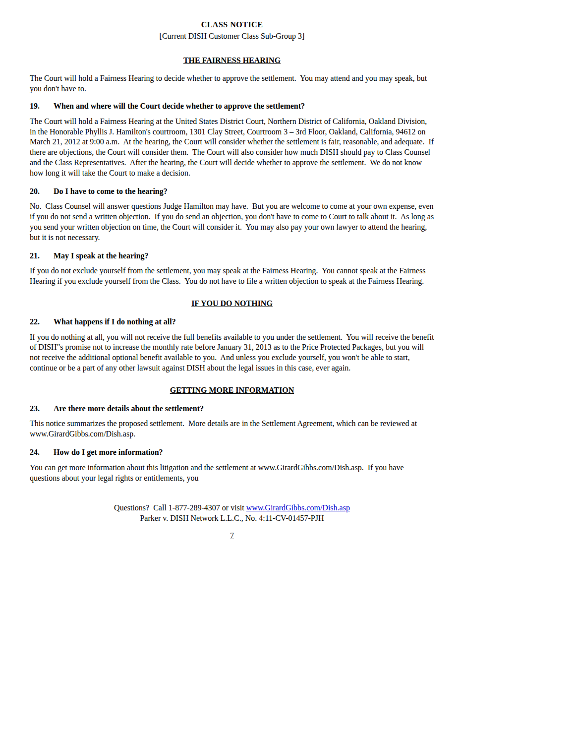CLASS NOTICE
[Current DISH Customer Class Sub-Group 3]
THE FAIRNESS HEARING
The Court will hold a Fairness Hearing to decide whether to approve the settlement. You may attend and you may speak, but you don't have to.
19. When and where will the Court decide whether to approve the settlement?
The Court will hold a Fairness Hearing at the United States District Court, Northern District of California, Oakland Division, in the Honorable Phyllis J. Hamilton's courtroom, 1301 Clay Street, Courtroom 3 – 3rd Floor, Oakland, California, 94612 on March 21, 2012 at 9:00 a.m. At the hearing, the Court will consider whether the settlement is fair, reasonable, and adequate. If there are objections, the Court will consider them. The Court will also consider how much DISH should pay to Class Counsel and the Class Representatives. After the hearing, the Court will decide whether to approve the settlement. We do not know how long it will take the Court to make a decision.
20. Do I have to come to the hearing?
No. Class Counsel will answer questions Judge Hamilton may have. But you are welcome to come at your own expense, even if you do not send a written objection. If you do send an objection, you don't have to come to Court to talk about it. As long as you send your written objection on time, the Court will consider it. You may also pay your own lawyer to attend the hearing, but it is not necessary.
21. May I speak at the hearing?
If you do not exclude yourself from the settlement, you may speak at the Fairness Hearing. You cannot speak at the Fairness Hearing if you exclude yourself from the Class. You do not have to file a written objection to speak at the Fairness Hearing.
IF YOU DO NOTHING
22. What happens if I do nothing at all?
If you do nothing at all, you will not receive the full benefits available to you under the settlement. You will receive the benefit of DISH"s promise not to increase the monthly rate before January 31, 2013 as to the Price Protected Packages, but you will not receive the additional optional benefit available to you. And unless you exclude yourself, you won't be able to start, continue or be a part of any other lawsuit against DISH about the legal issues in this case, ever again.
GETTING MORE INFORMATION
23. Are there more details about the settlement?
This notice summarizes the proposed settlement. More details are in the Settlement Agreement, which can be reviewed at www.GirardGibbs.com/Dish.asp.
24. How do I get more information?
You can get more information about this litigation and the settlement at www.GirardGibbs.com/Dish.asp. If you have questions about your legal rights or entitlements, you
Questions? Call 1-877-289-4307 or visit www.GirardGibbs.com/Dish.asp
Parker v. DISH Network L.L.C., No. 4:11-CV-01457-PJH
7